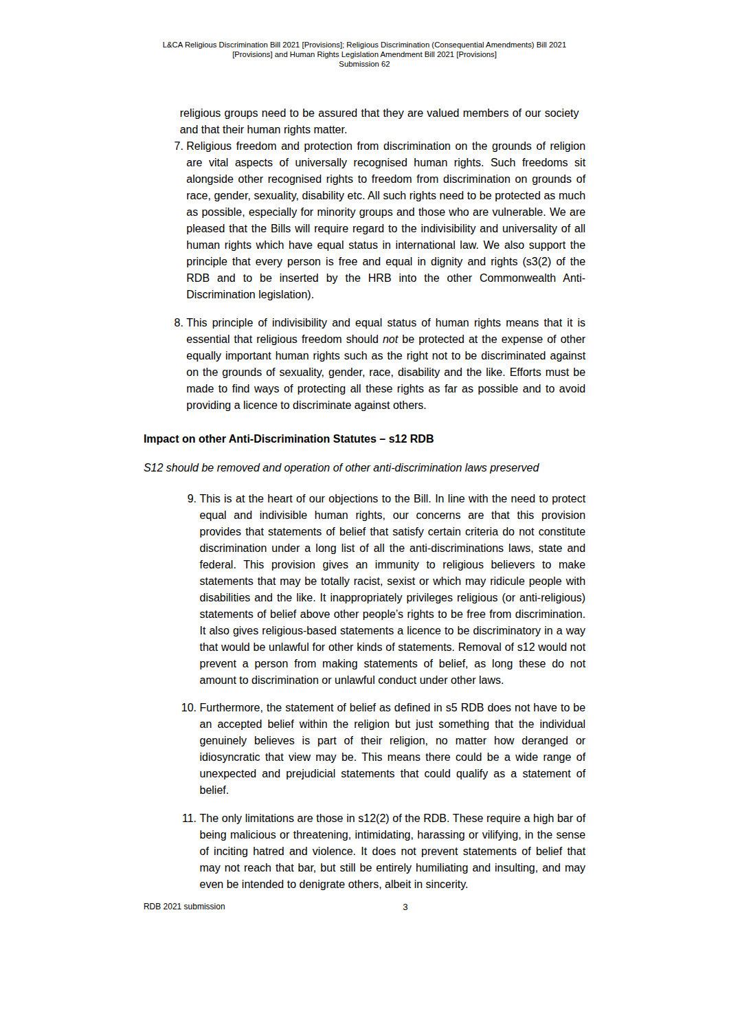L&CA Religious Discrimination Bill 2021 [Provisions]; Religious Discrimination (Consequential Amendments) Bill 2021
[Provisions] and Human Rights Legislation Amendment Bill 2021 [Provisions]
Submission 62
religious groups need to be assured that they are valued members of our society and that their human rights matter.
Religious freedom and protection from discrimination on the grounds of religion are vital aspects of universally recognised human rights. Such freedoms sit alongside other recognised rights to freedom from discrimination on grounds of race, gender, sexuality, disability etc. All such rights need to be protected as much as possible, especially for minority groups and those who are vulnerable. We are pleased that the Bills will require regard to the indivisibility and universality of all human rights which have equal status in international law. We also support the principle that every person is free and equal in dignity and rights (s3(2) of the RDB and to be inserted by the HRB into the other Commonwealth Anti-Discrimination legislation).
This principle of indivisibility and equal status of human rights means that it is essential that religious freedom should not be protected at the expense of other equally important human rights such as the right not to be discriminated against on the grounds of sexuality, gender, race, disability and the like. Efforts must be made to find ways of protecting all these rights as far as possible and to avoid providing a licence to discriminate against others.
Impact on other Anti-Discrimination Statutes – s12 RDB
S12 should be removed and operation of other anti-discrimination laws preserved
This is at the heart of our objections to the Bill. In line with the need to protect equal and indivisible human rights, our concerns are that this provision provides that statements of belief that satisfy certain criteria do not constitute discrimination under a long list of all the anti-discriminations laws, state and federal. This provision gives an immunity to religious believers to make statements that may be totally racist, sexist or which may ridicule people with disabilities and the like. It inappropriately privileges religious (or anti-religious) statements of belief above other people’s rights to be free from discrimination. It also gives religious-based statements a licence to be discriminatory in a way that would be unlawful for other kinds of statements. Removal of s12 would not prevent a person from making statements of belief, as long these do not amount to discrimination or unlawful conduct under other laws.
Furthermore, the statement of belief as defined in s5 RDB does not have to be an accepted belief within the religion but just something that the individual genuinely believes is part of their religion, no matter how deranged or idiosyncratic that view may be. This means there could be a wide range of unexpected and prejudicial statements that could qualify as a statement of belief.
The only limitations are those in s12(2) of the RDB. These require a high bar of being malicious or threatening, intimidating, harassing or vilifying, in the sense of inciting hatred and violence. It does not prevent statements of belief that may not reach that bar, but still be entirely humiliating and insulting, and may even be intended to denigrate others, albeit in sincerity.
RDB 2021 submission
3